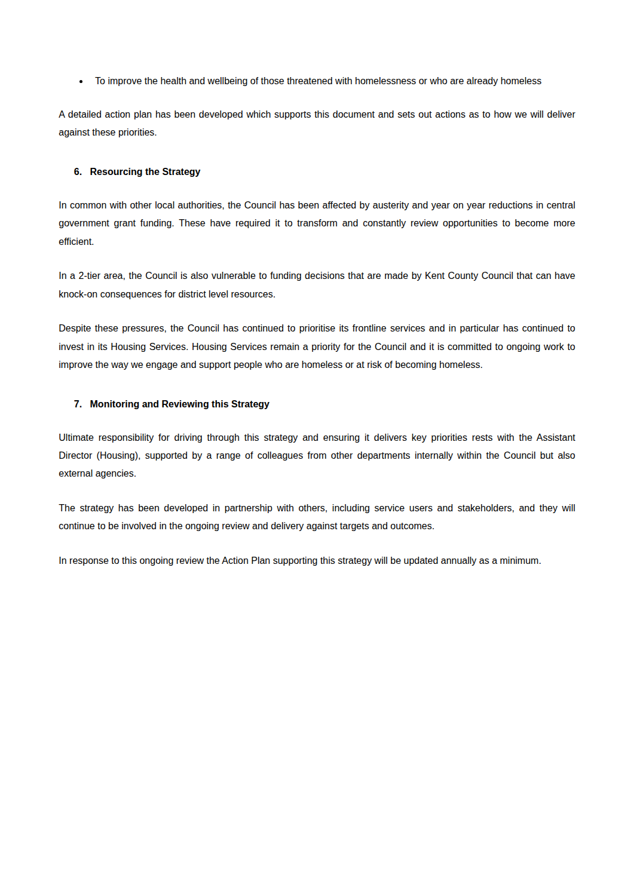To improve the health and wellbeing of those threatened with homelessness or who are already homeless
A detailed action plan has been developed which supports this document and sets out actions as to how we will deliver against these priorities.
6. Resourcing the Strategy
In common with other local authorities, the Council has been affected by austerity and year on year reductions in central government grant funding. These have required it to transform and constantly review opportunities to become more efficient.
In a 2-tier area, the Council is also vulnerable to funding decisions that are made by Kent County Council that can have knock-on consequences for district level resources.
Despite these pressures, the Council has continued to prioritise its frontline services and in particular has continued to invest in its Housing Services. Housing Services remain a priority for the Council and it is committed to ongoing work to improve the way we engage and support people who are homeless or at risk of becoming homeless.
7. Monitoring and Reviewing this Strategy
Ultimate responsibility for driving through this strategy and ensuring it delivers key priorities rests with the Assistant Director (Housing), supported by a range of colleagues from other departments internally within the Council but also external agencies.
The strategy has been developed in partnership with others, including service users and stakeholders, and they will continue to be involved in the ongoing review and delivery against targets and outcomes.
In response to this ongoing review the Action Plan supporting this strategy will be updated annually as a minimum.